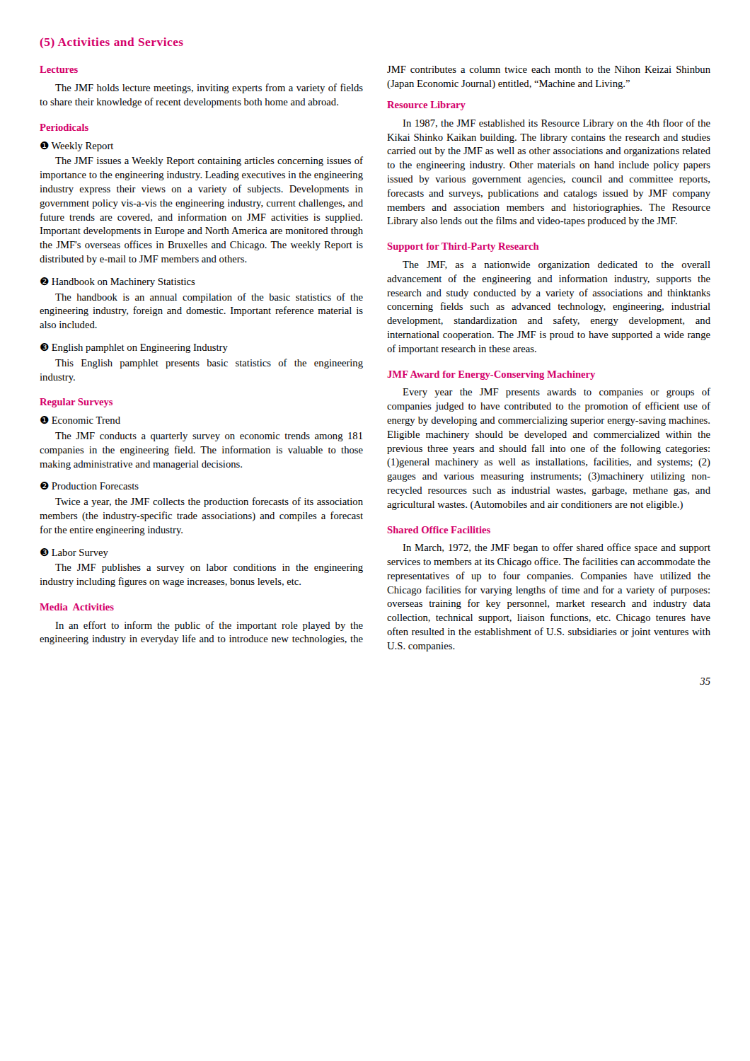(5) Activities and Services
Lectures
The JMF holds lecture meetings, inviting experts from a variety of fields to share their knowledge of recent developments both home and abroad.
Periodicals
❶ Weekly Report
The JMF issues a Weekly Report containing articles concerning issues of importance to the engineering industry. Leading executives in the engineering industry express their views on a variety of subjects. Developments in government policy vis-a-vis the engineering industry, current challenges, and future trends are covered, and information on JMF activities is supplied. Important developments in Europe and North America are monitored through the JMF's overseas offices in Bruxelles and Chicago. The weekly Report is distributed by e-mail to JMF members and others.
❷ Handbook on Machinery Statistics
The handbook is an annual compilation of the basic statistics of the engineering industry, foreign and domestic. Important reference material is also included.
❸ English pamphlet on Engineering Industry
This English pamphlet presents basic statistics of the engineering industry.
Regular Surveys
❶ Economic Trend
The JMF conducts a quarterly survey on economic trends among 181 companies in the engineering field. The information is valuable to those making administrative and managerial decisions.
❷ Production Forecasts
Twice a year, the JMF collects the production forecasts of its association members (the industry-specific trade associations) and compiles a forecast for the entire engineering industry.
❸ Labor Survey
The JMF publishes a survey on labor conditions in the engineering industry including figures on wage increases, bonus levels, etc.
Media Activities
In an effort to inform the public of the important role played by the engineering industry in everyday life and to introduce new technologies, the JMF contributes a column twice each month to the Nihon Keizai Shinbun (Japan Economic Journal) entitled, “Machine and Living.”
Resource Library
In 1987, the JMF established its Resource Library on the 4th floor of the Kikai Shinko Kaikan building. The library contains the research and studies carried out by the JMF as well as other associations and organizations related to the engineering industry. Other materials on hand include policy papers issued by various government agencies, council and committee reports, forecasts and surveys, publications and catalogs issued by JMF company members and association members and historiographies. The Resource Library also lends out the films and video-tapes produced by the JMF.
Support for Third-Party Research
The JMF, as a nationwide organization dedicated to the overall advancement of the engineering and information industry, supports the research and study conducted by a variety of associations and thinktanks concerning fields such as advanced technology, engineering, industrial development, standardization and safety, energy development, and international cooperation. The JMF is proud to have supported a wide range of important research in these areas.
JMF Award for Energy-Conserving Machinery
Every year the JMF presents awards to companies or groups of companies judged to have contributed to the promotion of efficient use of energy by developing and commercializing superior energy-saving machines. Eligible machinery should be developed and commercialized within the previous three years and should fall into one of the following categories: (1)general machinery as well as installations, facilities, and systems; (2) gauges and various measuring instruments; (3)machinery utilizing non-recycled resources such as industrial wastes, garbage, methane gas, and agricultural wastes. (Automobiles and air conditioners are not eligible.)
Shared Office Facilities
In March, 1972, the JMF began to offer shared office space and support services to members at its Chicago office. The facilities can accommodate the representatives of up to four companies. Companies have utilized the Chicago facilities for varying lengths of time and for a variety of purposes: overseas training for key personnel, market research and industry data collection, technical support, liaison functions, etc. Chicago tenures have often resulted in the establishment of U.S. subsidiaries or joint ventures with U.S. companies.
35